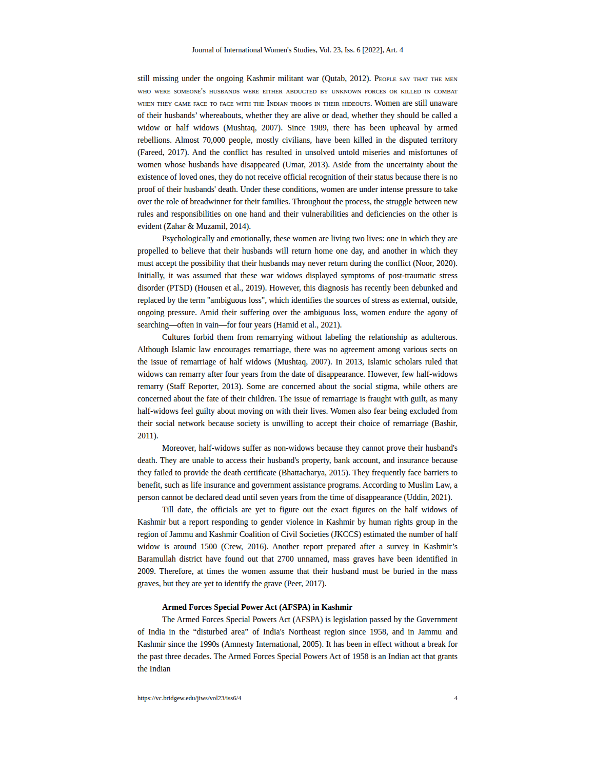Journal of International Women's Studies, Vol. 23, Iss. 6 [2022], Art. 4
still missing under the ongoing Kashmir militant war (Qutab, 2012). People say that the men who were someone's husbands were either abducted by unknown forces or killed in combat when they came face to face with the Indian troops in their hideouts. Women are still unaware of their husbands’ whereabouts, whether they are alive or dead, whether they should be called a widow or half widows (Mushtaq, 2007). Since 1989, there has been upheaval by armed rebellions. Almost 70,000 people, mostly civilians, have been killed in the disputed territory (Fareed, 2017). And the conflict has resulted in unsolved untold miseries and misfortunes of women whose husbands have disappeared (Umar, 2013). Aside from the uncertainty about the existence of loved ones, they do not receive official recognition of their status because there is no proof of their husbands' death. Under these conditions, women are under intense pressure to take over the role of breadwinner for their families. Throughout the process, the struggle between new rules and responsibilities on one hand and their vulnerabilities and deficiencies on the other is evident (Zahar & Muzamil, 2014).
Psychologically and emotionally, these women are living two lives: one in which they are propelled to believe that their husbands will return home one day, and another in which they must accept the possibility that their husbands may never return during the conflict (Noor, 2020). Initially, it was assumed that these war widows displayed symptoms of post-traumatic stress disorder (PTSD) (Housen et al., 2019). However, this diagnosis has recently been debunked and replaced by the term "ambiguous loss", which identifies the sources of stress as external, outside, ongoing pressure. Amid their suffering over the ambiguous loss, women endure the agony of searching—often in vain—for four years (Hamid et al., 2021).
Cultures forbid them from remarrying without labeling the relationship as adulterous. Although Islamic law encourages remarriage, there was no agreement among various sects on the issue of remarriage of half widows (Mushtaq, 2007). In 2013, Islamic scholars ruled that widows can remarry after four years from the date of disappearance. However, few half-widows remarry (Staff Reporter, 2013). Some are concerned about the social stigma, while others are concerned about the fate of their children. The issue of remarriage is fraught with guilt, as many half-widows feel guilty about moving on with their lives. Women also fear being excluded from their social network because society is unwilling to accept their choice of remarriage (Bashir, 2011).
Moreover, half-widows suffer as non-widows because they cannot prove their husband's death. They are unable to access their husband's property, bank account, and insurance because they failed to provide the death certificate (Bhattacharya, 2015). They frequently face barriers to benefit, such as life insurance and government assistance programs. According to Muslim Law, a person cannot be declared dead until seven years from the time of disappearance (Uddin, 2021).
Till date, the officials are yet to figure out the exact figures on the half widows of Kashmir but a report responding to gender violence in Kashmir by human rights group in the region of Jammu and Kashmir Coalition of Civil Societies (JKCCS) estimated the number of half widow is around 1500 (Crew, 2016). Another report prepared after a survey in Kashmir’s Baramullah district have found out that 2700 unnamed, mass graves have been identified in 2009. Therefore, at times the women assume that their husband must be buried in the mass graves, but they are yet to identify the grave (Peer, 2017).
Armed Forces Special Power Act (AFSPA) in Kashmir
The Armed Forces Special Powers Act (AFSPA) is legislation passed by the Government of India in the “disturbed area” of India's Northeast region since 1958, and in Jammu and Kashmir since the 1990s (Amnesty International, 2005). It has been in effect without a break for the past three decades. The Armed Forces Special Powers Act of 1958 is an Indian act that grants the Indian
https://vc.bridgew.edu/jiws/vol23/iss6/4 4